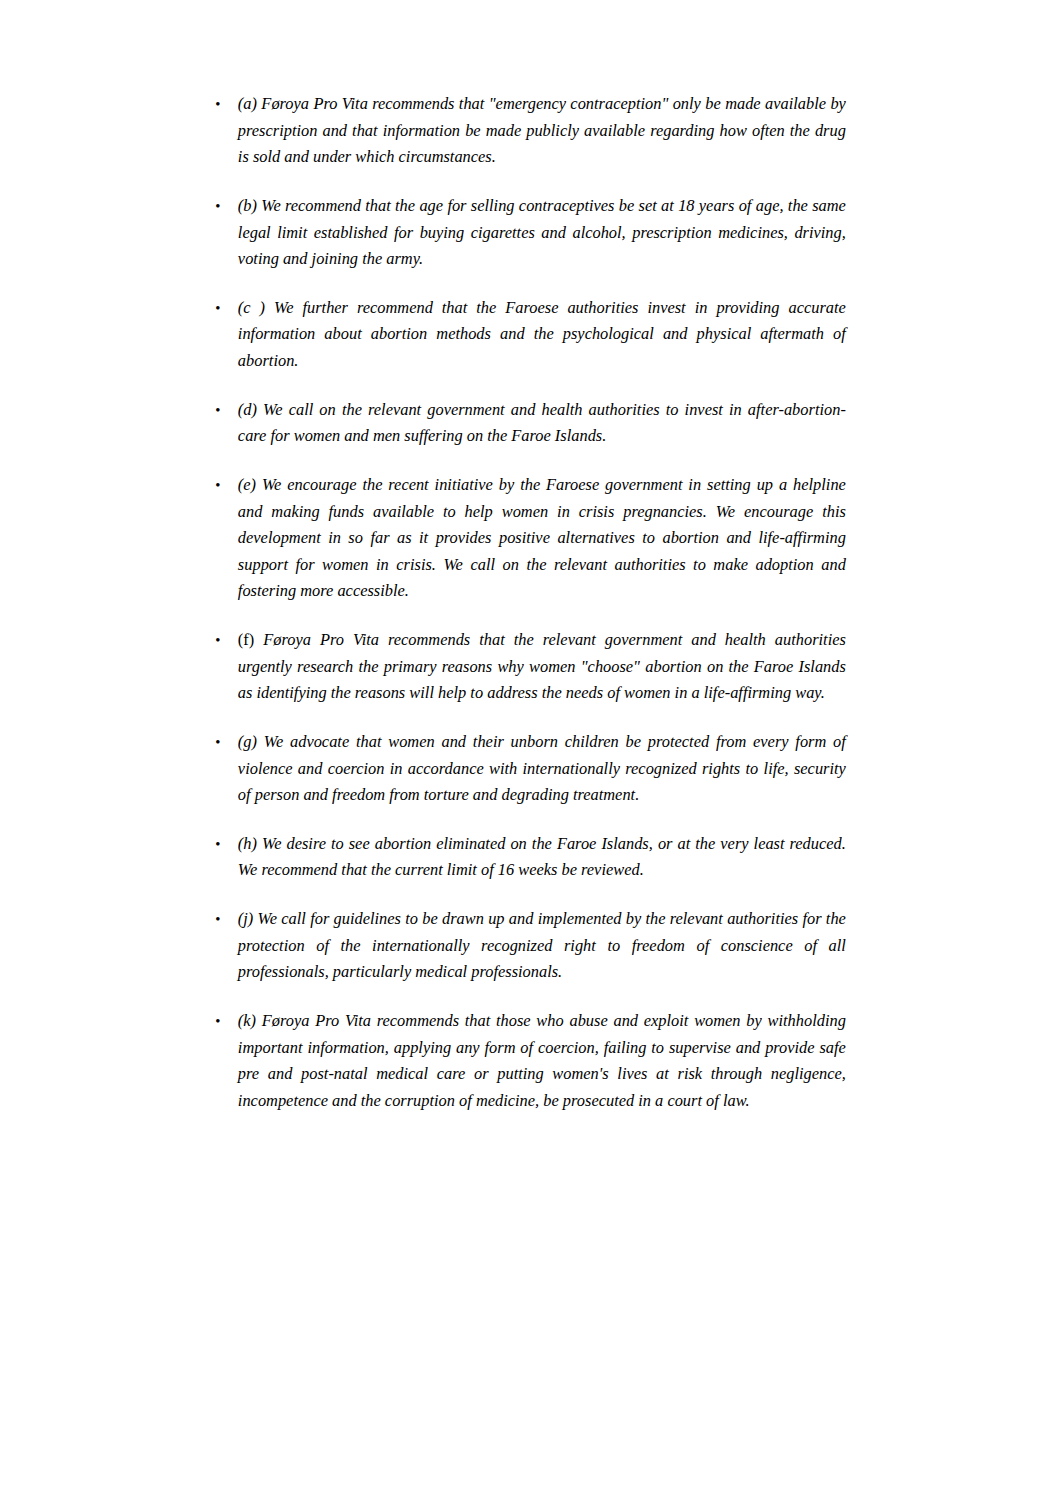• (a) Føroya Pro Vita recommends that "emergency contraception" only be made available by prescription and that information be made publicly available regarding how often the drug is sold and under which circumstances.
• (b) We recommend that the age for selling contraceptives be set at 18 years of age, the same legal limit established for buying cigarettes and alcohol, prescription medicines, driving, voting and joining the army.
• (c ) We further recommend that the Faroese authorities invest in providing accurate information about abortion methods and the psychological and physical aftermath of abortion.
• (d) We call on the relevant government and health authorities to invest in after-abortion-care for women and men suffering on the Faroe Islands.
• (e) We encourage the recent initiative by the Faroese government in setting up a helpline and making funds available to help women in crisis pregnancies. We encourage this development in so far as it provides positive alternatives to abortion and life-affirming support for women in crisis. We call on the relevant authorities to make adoption and fostering more accessible.
• (f) Føroya Pro Vita recommends that the relevant government and health authorities urgently research the primary reasons why women "choose" abortion on the Faroe Islands as identifying the reasons will help to address the needs of women in a life-affirming way.
• (g) We advocate that women and their unborn children be protected from every form of violence and coercion in accordance with internationally recognized rights to life, security of person and freedom from torture and degrading treatment.
• (h) We desire to see abortion eliminated on the Faroe Islands, or at the very least reduced. We recommend that the current limit of 16 weeks be reviewed.
• (j) We call for guidelines to be drawn up and implemented by the relevant authorities for the protection of the internationally recognized right to freedom of conscience of all professionals, particularly medical professionals.
• (k) Føroya Pro Vita recommends that those who abuse and exploit women by withholding important information, applying any form of coercion, failing to supervise and provide safe pre and post-natal medical care or putting women's lives at risk through negligence, incompetence and the corruption of medicine, be prosecuted in a court of law.